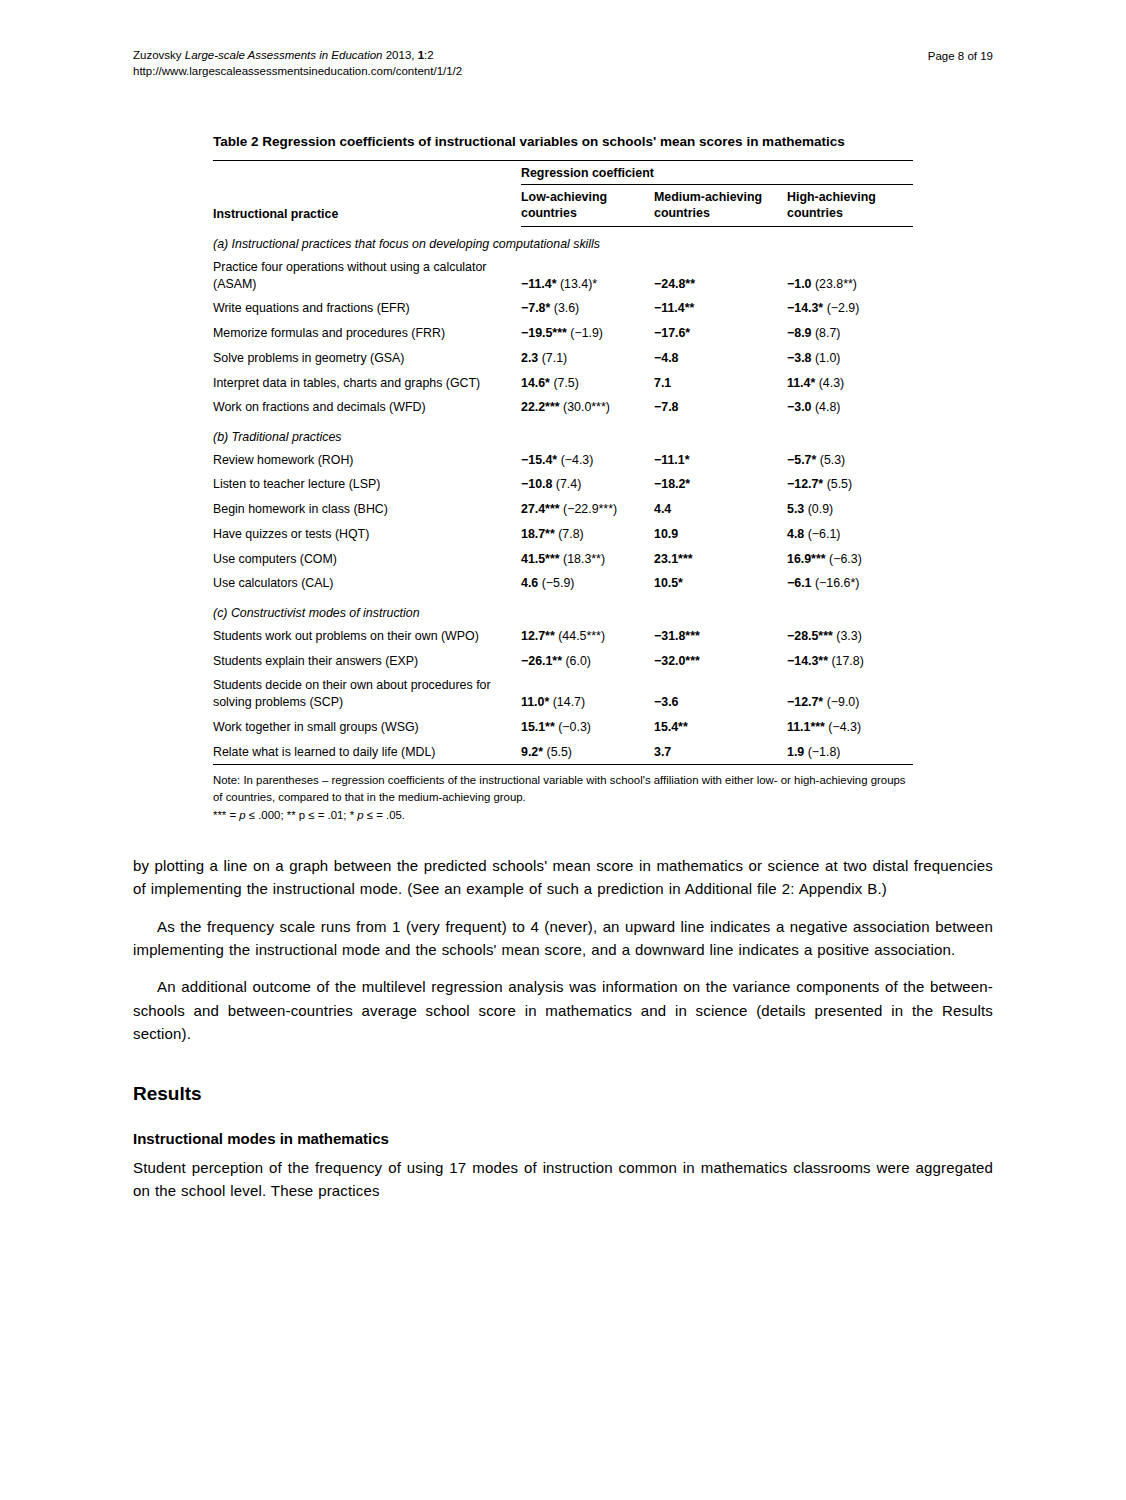Zuzovsky Large-scale Assessments in Education 2013, 1:2
http://www.largescaleassessmentsineducation.com/content/1/1/2
Page 8 of 19
Table 2 Regression coefficients of instructional variables on schools' mean scores in mathematics
| Instructional practice | Regression coefficient |
| --- | --- |
| Low-achieving countries | Medium-achieving countries | High-achieving countries |
| (a) Instructional practices that focus on developing computational skills |
| Practice four operations without using a calculator (ASAM) | −11.4* (13.4)* | −24.8** | −1.0 (23.8**) |
| Write equations and fractions (EFR) | −7.8* (3.6) | −11.4** | −14.3* (−2.9) |
| Memorize formulas and procedures (FRR) | −19.5*** (−1.9) | −17.6* | −8.9 (8.7) |
| Solve problems in geometry (GSA) | 2.3 (7.1) | −4.8 | −3.8 (1.0) |
| Interpret data in tables, charts and graphs (GCT) | 14.6* (7.5) | 7.1 | 11.4* (4.3) |
| Work on fractions and decimals (WFD) | 22.2*** (30.0***) | −7.8 | −3.0 (4.8) |
| (b) Traditional practices |
| Review homework (ROH) | −15.4* (−4.3) | −11.1* | −5.7* (5.3) |
| Listen to teacher lecture (LSP) | −10.8 (7.4) | −18.2* | −12.7* (5.5) |
| Begin homework in class (BHC) | 27.4*** (−22.9***) | 4.4 | 5.3 (0.9) |
| Have quizzes or tests (HQT) | 18.7** (7.8) | 10.9 | 4.8 (−6.1) |
| Use computers (COM) | 41.5*** (18.3**) | 23.1*** | 16.9*** (−6.3) |
| Use calculators (CAL) | 4.6 (−5.9) | 10.5* | −6.1 (−16.6*) |
| (c) Constructivist modes of instruction |
| Students work out problems on their own (WPO) | 12.7** (44.5***) | −31.8*** | −28.5*** (3.3) |
| Students explain their answers (EXP) | −26.1** (6.0) | −32.0*** | −14.3** (17.8) |
| Students decide on their own about procedures for solving problems (SCP) | 11.0* (14.7) | −3.6 | −12.7* (−9.0) |
| Work together in small groups (WSG) | 15.1** (−0.3) | 15.4** | 11.1*** (−4.3) |
| Relate what is learned to daily life (MDL) | 9.2* (5.5) | 3.7 | 1.9 (−1.8) |
Note: In parentheses – regression coefficients of the instructional variable with school's affiliation with either low- or high-achieving groups of countries, compared to that in the medium-achieving group.
*** = p ≤ .000; ** p ≤ = .01; * p ≤ = .05.
by plotting a line on a graph between the predicted schools' mean score in mathematics or science at two distal frequencies of implementing the instructional mode. (See an example of such a prediction in Additional file 2: Appendix B.)
As the frequency scale runs from 1 (very frequent) to 4 (never), an upward line indicates a negative association between implementing the instructional mode and the schools' mean score, and a downward line indicates a positive association.
An additional outcome of the multilevel regression analysis was information on the variance components of the between-schools and between-countries average school score in mathematics and in science (details presented in the Results section).
Results
Instructional modes in mathematics
Student perception of the frequency of using 17 modes of instruction common in mathematics classrooms were aggregated on the school level. These practices